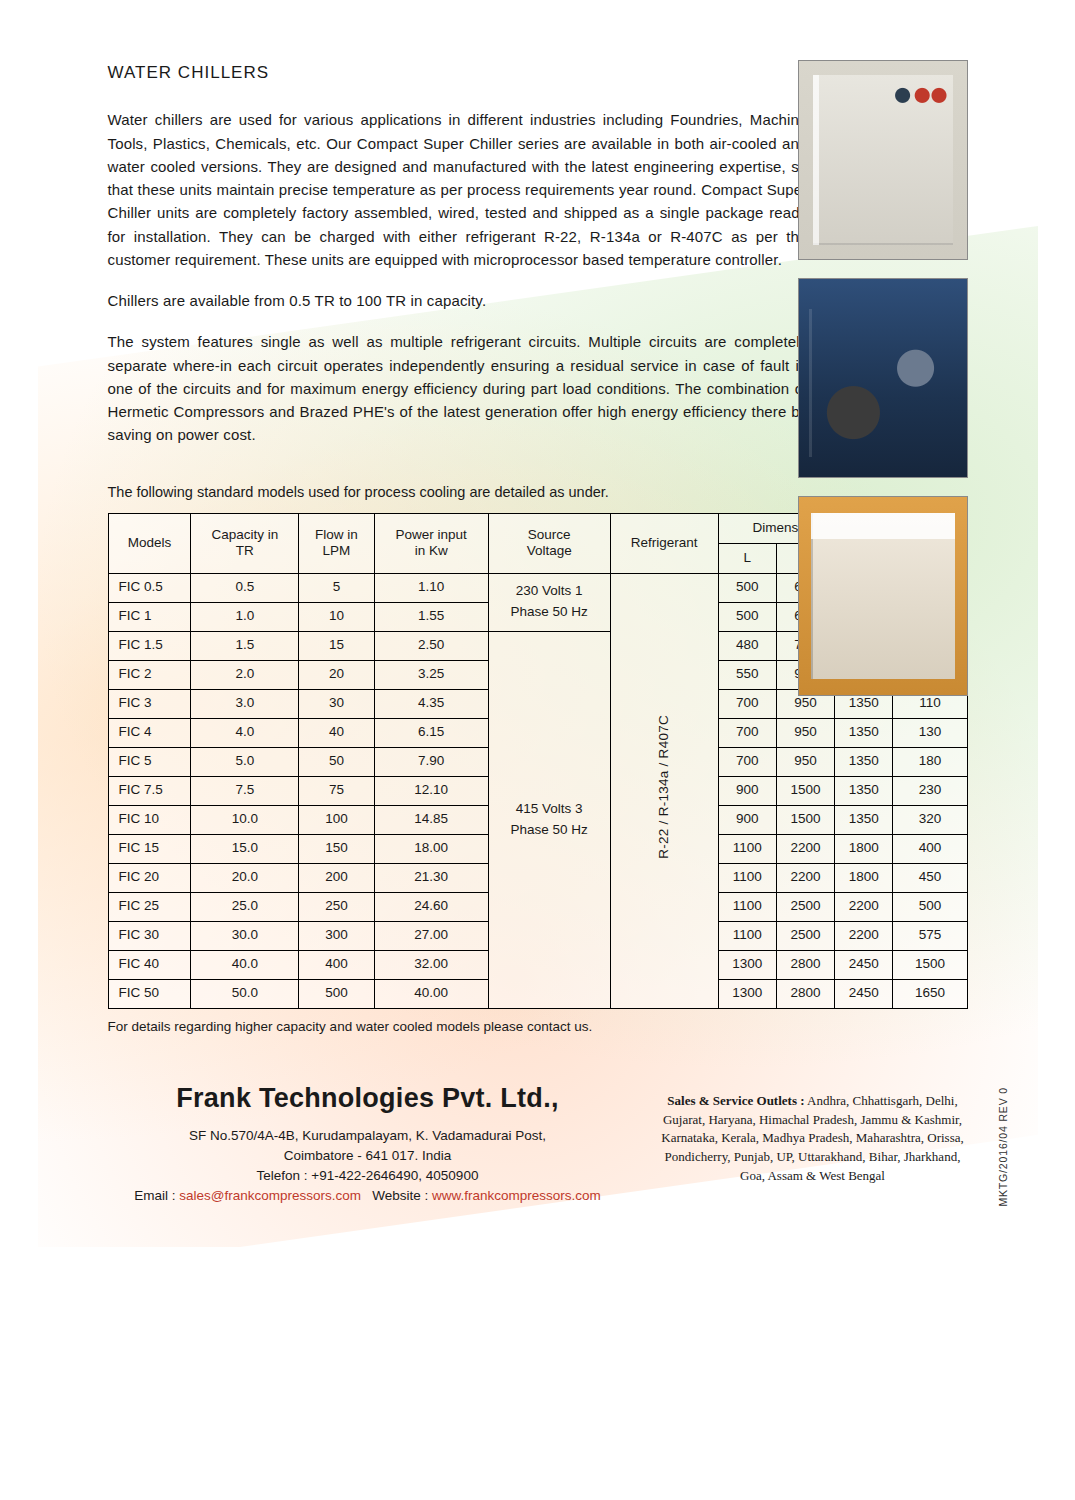Water Chillers
Water chillers are used for various applications in different industries including Foundries, Machine Tools, Plastics, Chemicals, etc. Our Compact Super Chiller series are available in both air-cooled and water cooled versions. They are designed and manufactured with the latest engineering expertise, so that these units maintain precise temperature as per process requirements year round. Compact Super Chiller units are completely factory assembled, wired, tested and shipped as a single package ready for installation. They can be charged with either refrigerant R-22, R-134a or R-407C as per the customer requirement. These units are equipped with microprocessor based temperature controller.
Chillers are available from 0.5 TR to 100 TR in capacity.
The system features single as well as multiple refrigerant circuits. Multiple circuits are completely separate where-in each circuit operates independently ensuring a residual service in case of fault in one of the circuits and for maximum energy efficiency during part load conditions. The combination of Hermetic Compressors and Brazed PHE's of the latest generation offer high energy efficiency there by saving on power cost.
The following standard models used for process cooling are detailed as under.
| Models | Capacity in TR | Flow in LPM | Power input in Kw | Source Voltage | Refrigerant | Dimensions (mm) | Weight Kgs. |
| --- | --- | --- | --- | --- | --- | --- | --- |
| L | B | H |
| FIC 0.5 | 0.5 | 5 | 1.10 | 230 Volts 1 Phase 50 Hz | R-22 / R-134a / R407C | 500 | 650 | 1000 | 55 |
| FIC 1 | 1.0 | 10 | 1.55 | 500 | 650 | 1000 | 65 |
| FIC 1.5 | 1.5 | 15 | 2.50 | 415 Volts 3 Phase 50 Hz | 480 | 750 | 1175 | 80 |
| FIC 2 | 2.0 | 20 | 3.25 | 550 | 900 | 1350 | 85 |
| FIC 3 | 3.0 | 30 | 4.35 | 700 | 950 | 1350 | 110 |
| FIC 4 | 4.0 | 40 | 6.15 | 700 | 950 | 1350 | 130 |
| FIC 5 | 5.0 | 50 | 7.90 | 700 | 950 | 1350 | 180 |
| FIC 7.5 | 7.5 | 75 | 12.10 | 900 | 1500 | 1350 | 230 |
| FIC 10 | 10.0 | 100 | 14.85 | 900 | 1500 | 1350 | 320 |
| FIC 15 | 15.0 | 150 | 18.00 | 1100 | 2200 | 1800 | 400 |
| FIC 20 | 20.0 | 200 | 21.30 | 1100 | 2200 | 1800 | 450 |
| FIC 25 | 25.0 | 250 | 24.60 | 1100 | 2500 | 2200 | 500 |
| FIC 30 | 30.0 | 300 | 27.00 | 1100 | 2500 | 2200 | 575 |
| FIC 40 | 40.0 | 400 | 32.00 | 1300 | 2800 | 2450 | 1500 |
| FIC 50 | 50.0 | 500 | 40.00 | 1300 | 2800 | 2450 | 1650 |
For details regarding higher capacity and water cooled models please contact us.
Frank Technologies Pvt. Ltd.,
SF No.570/4A-4B, Kurudampalayam, K. Vadamadurai Post,
Coimbatore - 641 017. India
Telefon : +91-422-2646490, 4050900
Email : sales@frankcompressors.com Website : www.frankcompressors.com
Sales & Service Outlets : Andhra, Chhattisgarh, Delhi, Gujarat, Haryana, Himachal Pradesh, Jammu & Kashmir, Karnataka, Kerala, Madhya Pradesh, Maharashtra, Orissa, Pondicherry, Punjab, UP, Uttarakhand, Bihar, Jharkhand, Goa, Assam & West Bengal
MKTG/2016/04 REV 0